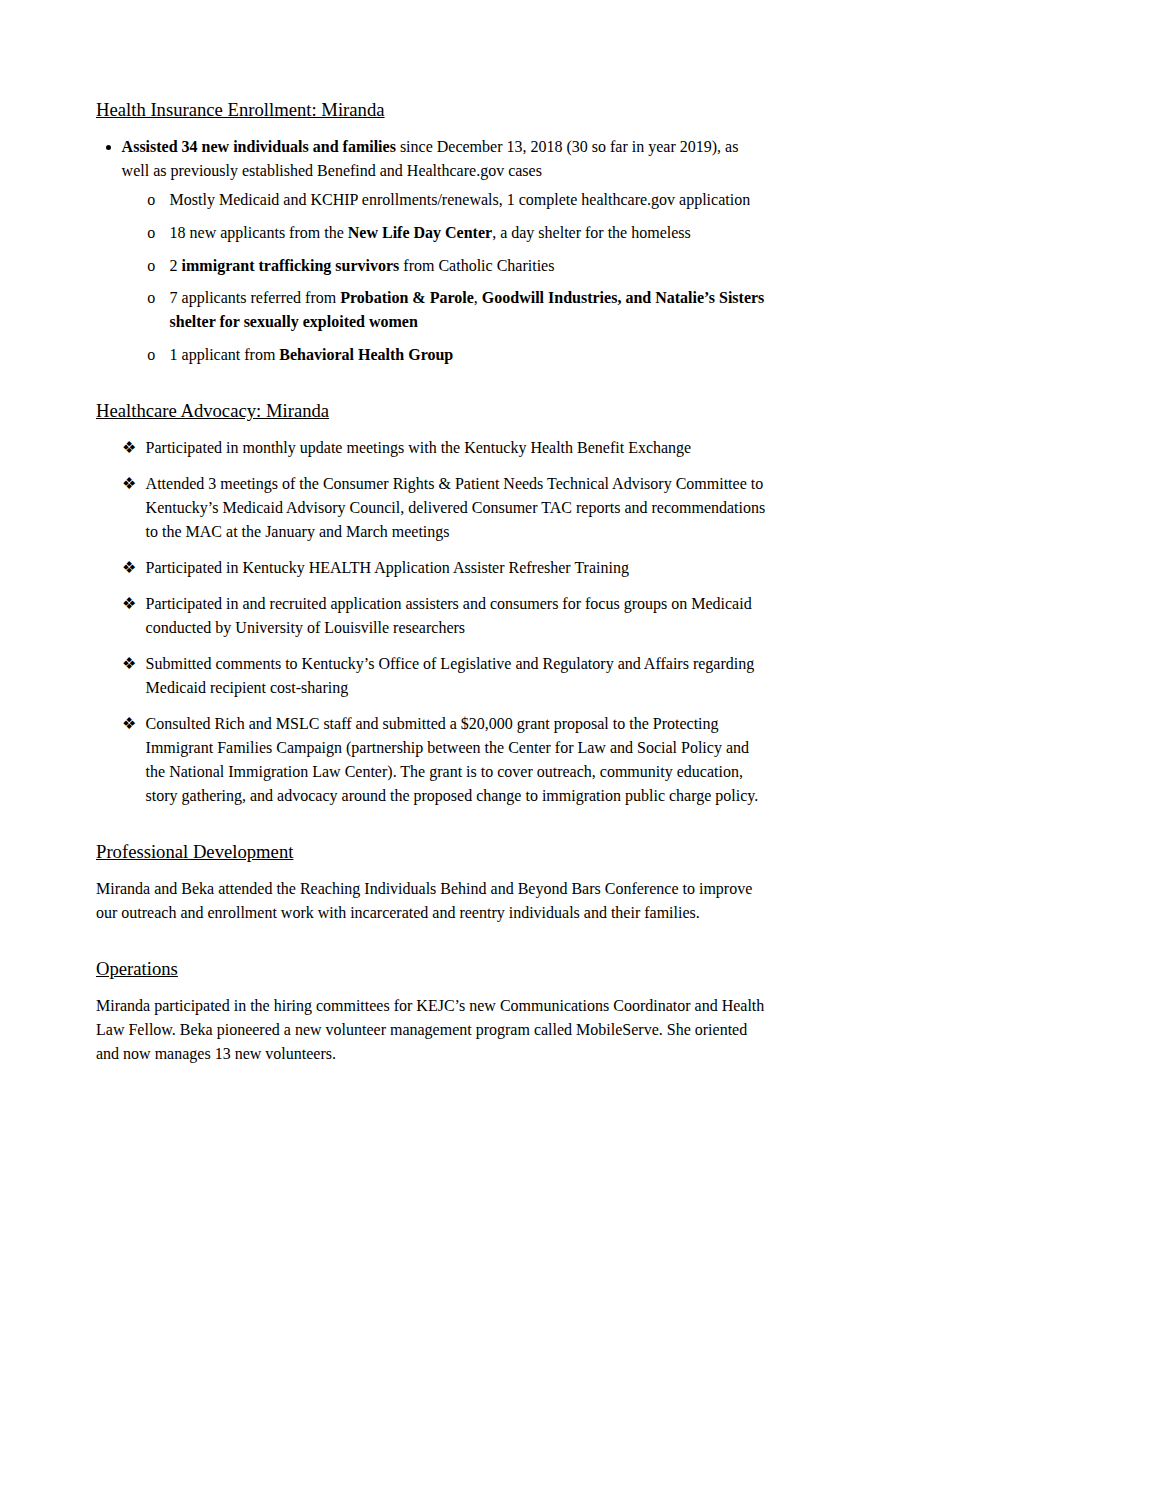Health Insurance Enrollment: Miranda
Assisted 34 new individuals and families since December 13, 2018 (30 so far in year 2019), as well as previously established Benefind and Healthcare.gov cases
Mostly Medicaid and KCHIP enrollments/renewals, 1 complete healthcare.gov application
18 new applicants from the New Life Day Center, a day shelter for the homeless
2 immigrant trafficking survivors from Catholic Charities
7 applicants referred from Probation & Parole, Goodwill Industries, and Natalie’s Sisters shelter for sexually exploited women
1 applicant from Behavioral Health Group
Healthcare Advocacy: Miranda
Participated in monthly update meetings with the Kentucky Health Benefit Exchange
Attended 3 meetings of the Consumer Rights & Patient Needs Technical Advisory Committee to Kentucky’s Medicaid Advisory Council, delivered Consumer TAC reports and recommendations to the MAC at the January and March meetings
Participated in Kentucky HEALTH Application Assister Refresher Training
Participated in and recruited application assisters and consumers for focus groups on Medicaid conducted by University of Louisville researchers
Submitted comments to Kentucky’s Office of Legislative and Regulatory and Affairs regarding Medicaid recipient cost-sharing
Consulted Rich and MSLC staff and submitted a $20,000 grant proposal to the Protecting Immigrant Families Campaign (partnership between the Center for Law and Social Policy and the National Immigration Law Center). The grant is to cover outreach, community education, story gathering, and advocacy around the proposed change to immigration public charge policy.
Professional Development
Miranda and Beka attended the Reaching Individuals Behind and Beyond Bars Conference to improve our outreach and enrollment work with incarcerated and reentry individuals and their families.
Operations
Miranda participated in the hiring committees for KEJC’s new Communications Coordinator and Health Law Fellow. Beka pioneered a new volunteer management program called MobileServe. She oriented and now manages 13 new volunteers.